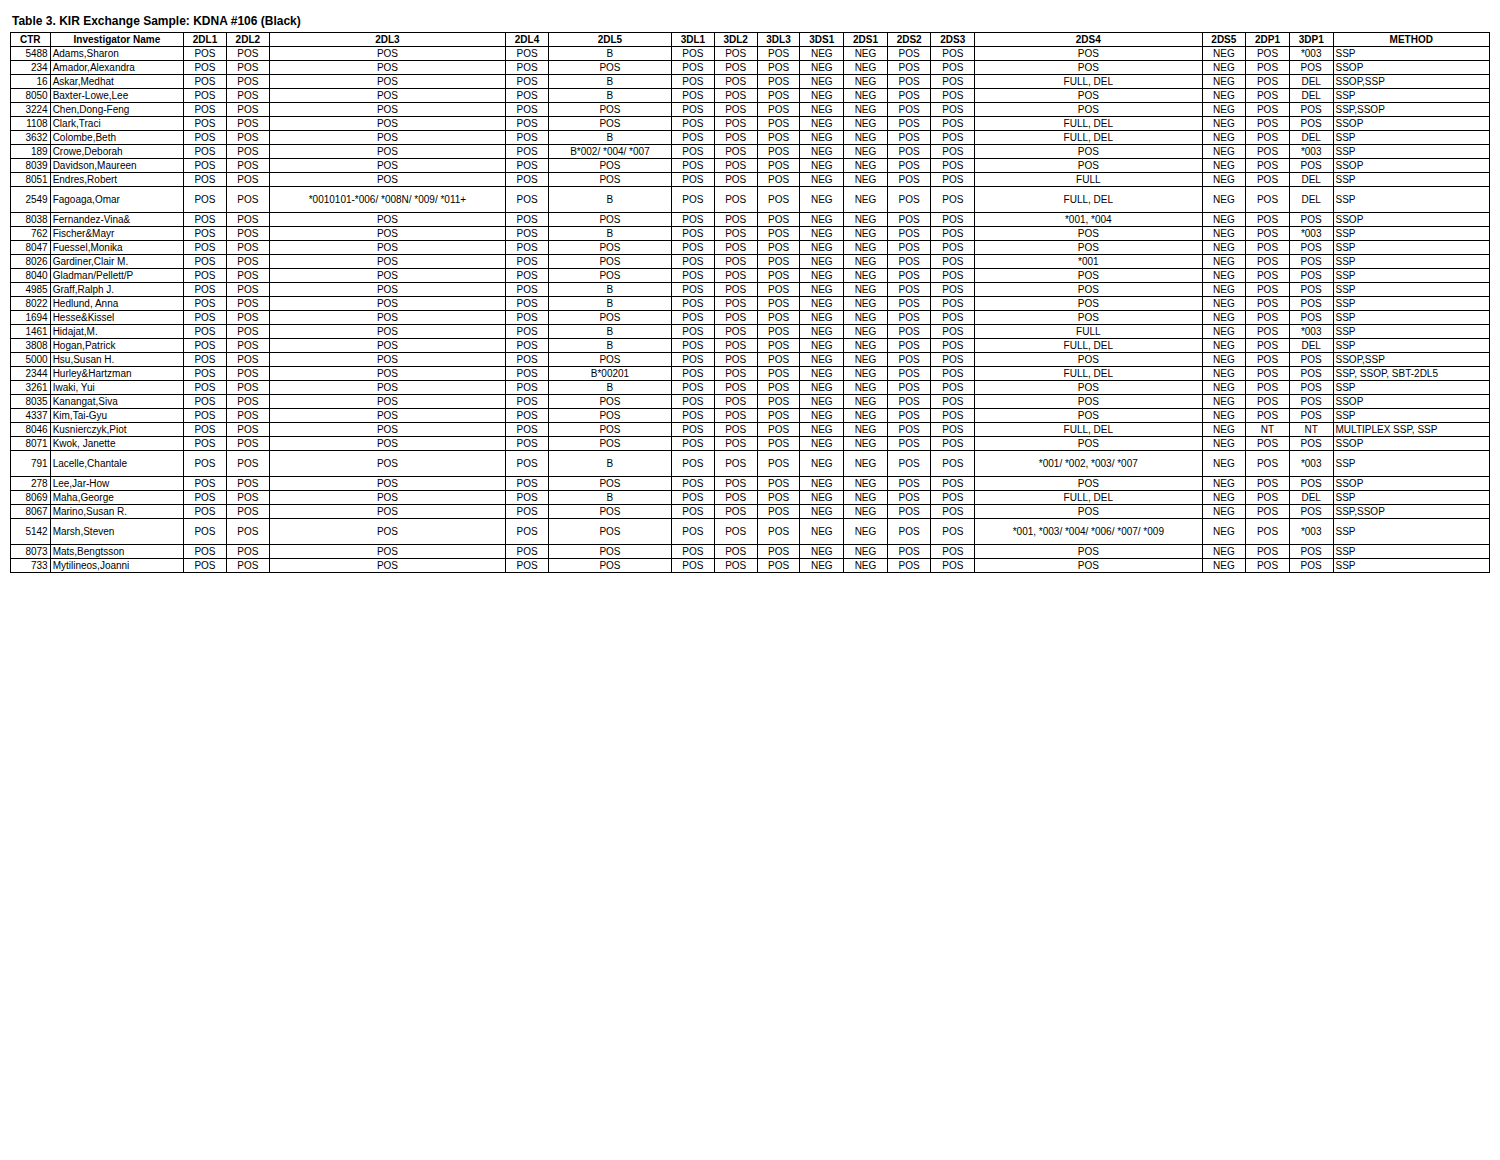Table 3. KIR Exchange Sample: KDNA #106 (Black)
| CTR | Investigator Name | 2DL1 | 2DL2 | 2DL3 | 2DL4 | 2DL5 | 3DL1 | 3DL2 | 3DL3 | 3DS1 | 2DS1 | 2DS2 | 2DS3 | 2DS4 | 2DS5 | 2DP1 | 3DP1 | METHOD |
| --- | --- | --- | --- | --- | --- | --- | --- | --- | --- | --- | --- | --- | --- | --- | --- | --- | --- | --- |
| 5488 | Adams,Sharon | POS | POS | POS | POS | B | POS | POS | POS | NEG | NEG | POS | POS | POS | NEG | POS | *003 | SSP |
| 234 | Amador,Alexandra | POS | POS | POS | POS | POS | POS | POS | POS | NEG | NEG | POS | POS | POS | NEG | POS | POS | SSOP |
| 16 | Askar,Medhat | POS | POS | POS | POS | B | POS | POS | POS | NEG | NEG | POS | POS | FULL, DEL | NEG | POS | DEL | SSOP,SSP |
| 8050 | Baxter-Lowe,Lee | POS | POS | POS | POS | B | POS | POS | POS | NEG | NEG | POS | POS | POS | NEG | POS | DEL | SSP |
| 3224 | Chen,Dong-Feng | POS | POS | POS | POS | POS | POS | POS | POS | NEG | NEG | POS | POS | POS | NEG | POS | POS | SSP,SSOP |
| 1108 | Clark,Traci | POS | POS | POS | POS | POS | POS | POS | POS | NEG | NEG | POS | POS | FULL, DEL | NEG | POS | POS | SSOP |
| 3632 | Colombe,Beth | POS | POS | POS | POS | B | POS | POS | POS | NEG | NEG | POS | POS | FULL, DEL | NEG | POS | DEL | SSP |
| 189 | Crowe,Deborah | POS | POS | POS | POS | B*002/ *004/ *007 | POS | POS | POS | NEG | NEG | POS | POS | POS | NEG | POS | *003 | SSP |
| 8039 | Davidson,Maureen | POS | POS | POS | POS | POS | POS | POS | POS | NEG | NEG | POS | POS | POS | NEG | POS | POS | SSOP |
| 8051 | Endres,Robert | POS | POS | POS | POS | POS | POS | POS | POS | NEG | NEG | POS | POS | FULL | NEG | POS | DEL | SSP |
| 2549 | Fagoaga,Omar | POS | POS | *0010101-*006/ *008N/ *009/ *011+ | POS | B | POS | POS | POS | NEG | NEG | POS | POS | FULL, DEL | NEG | POS | DEL | SSP |
| 8038 | Fernandez-Vina& | POS | POS | POS | POS | POS | POS | POS | POS | NEG | NEG | POS | POS | *001, *004 | NEG | POS | POS | SSOP |
| 762 | Fischer&Mayr | POS | POS | POS | POS | B | POS | POS | POS | NEG | NEG | POS | POS | POS | NEG | POS | *003 | SSP |
| 8047 | Fuessel,Monika | POS | POS | POS | POS | POS | POS | POS | POS | NEG | NEG | POS | POS | POS | NEG | POS | POS | SSP |
| 8026 | Gardiner,Clair M. | POS | POS | POS | POS | POS | POS | POS | POS | NEG | NEG | POS | POS | *001 | NEG | POS | POS | SSP |
| 8040 | Gladman/Pellett/P | POS | POS | POS | POS | POS | POS | POS | POS | NEG | NEG | POS | POS | POS | NEG | POS | POS | SSP |
| 4985 | Graff,Ralph J. | POS | POS | POS | POS | B | POS | POS | POS | NEG | NEG | POS | POS | POS | NEG | POS | POS | SSP |
| 8022 | Hedlund, Anna | POS | POS | POS | POS | B | POS | POS | POS | NEG | NEG | POS | POS | POS | NEG | POS | POS | SSP |
| 1694 | Hesse&Kissel | POS | POS | POS | POS | POS | POS | POS | POS | NEG | NEG | POS | POS | POS | NEG | POS | POS | SSP |
| 1461 | Hidajat,M. | POS | POS | POS | POS | B | POS | POS | POS | NEG | NEG | POS | POS | FULL | NEG | POS | *003 | SSP |
| 3808 | Hogan,Patrick | POS | POS | POS | POS | B | POS | POS | POS | NEG | NEG | POS | POS | FULL, DEL | NEG | POS | DEL | SSP |
| 5000 | Hsu,Susan H. | POS | POS | POS | POS | POS | POS | POS | POS | NEG | NEG | POS | POS | POS | NEG | POS | POS | SSOP,SSP |
| 2344 | Hurley&Hartzman | POS | POS | POS | POS | B*00201 | POS | POS | POS | NEG | NEG | POS | POS | FULL, DEL | NEG | POS | POS | SSP, SSOP, SBT-2DL5 |
| 3261 | Iwaki, Yui | POS | POS | POS | POS | B | POS | POS | POS | NEG | NEG | POS | POS | POS | NEG | POS | POS | SSP |
| 8035 | Kanangat,Siva | POS | POS | POS | POS | POS | POS | POS | POS | NEG | NEG | POS | POS | POS | NEG | POS | POS | SSOP |
| 4337 | Kim,Tai-Gyu | POS | POS | POS | POS | POS | POS | POS | POS | NEG | NEG | POS | POS | POS | NEG | POS | POS | SSP |
| 8046 | Kusnierczyk,Piot | POS | POS | POS | POS | POS | POS | POS | POS | NEG | NEG | POS | POS | FULL, DEL | NEG | NT | NT | MULTIPLEX SSP, SSP |
| 8071 | Kwok, Janette | POS | POS | POS | POS | POS | POS | POS | POS | NEG | NEG | POS | POS | POS | NEG | POS | POS | SSOP |
| 791 | Lacelle,Chantale | POS | POS | POS | POS | B | POS | POS | POS | NEG | NEG | POS | POS | *001/ *002, *003/ *007 | NEG | POS | *003 | SSP |
| 278 | Lee,Jar-How | POS | POS | POS | POS | POS | POS | POS | POS | NEG | NEG | POS | POS | POS | NEG | POS | POS | SSOP |
| 8069 | Maha,George | POS | POS | POS | POS | B | POS | POS | POS | NEG | NEG | POS | POS | FULL, DEL | NEG | POS | DEL | SSP |
| 8067 | Marino,Susan R. | POS | POS | POS | POS | POS | POS | POS | POS | NEG | NEG | POS | POS | POS | NEG | POS | POS | SSP,SSOP |
| 5142 | Marsh,Steven | POS | POS | POS | POS | POS | POS | POS | POS | NEG | NEG | POS | POS | *001, *003/ *004/ *006/ *007/ *009 | NEG | POS | *003 | SSP |
| 8073 | Mats,Bengtsson | POS | POS | POS | POS | POS | POS | POS | POS | NEG | NEG | POS | POS | POS | NEG | POS | POS | SSP |
| 733 | Mytilineos,Joanni | POS | POS | POS | POS | POS | POS | POS | POS | NEG | NEG | POS | POS | POS | NEG | POS | POS | SSP |